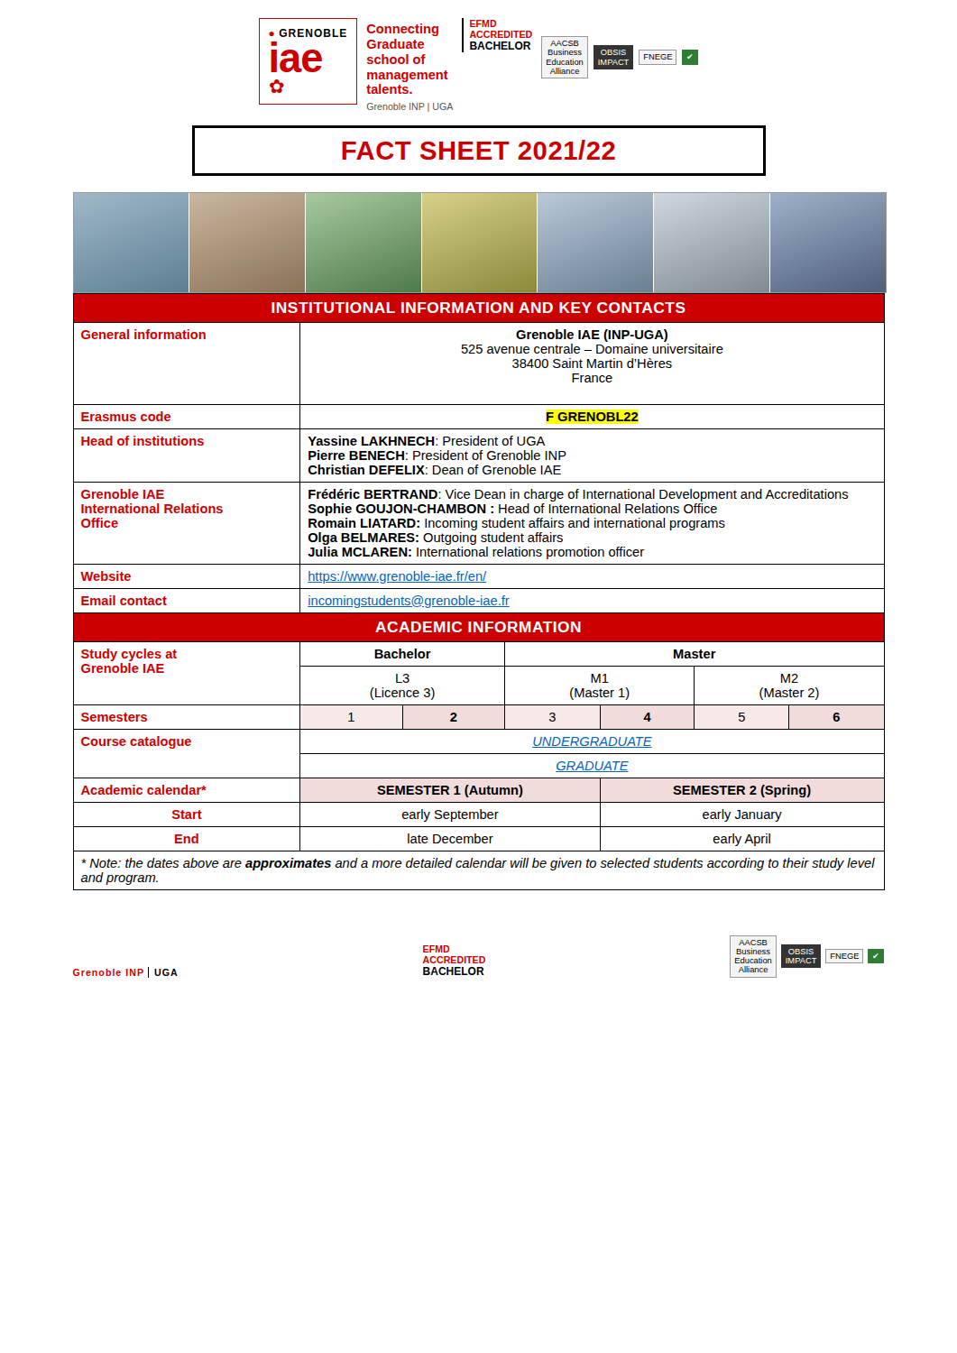● GRENOBLE
iae
✿
Connecting
Graduate
school of
management
talents. Grenoble INP | UGA
EFMD
ACCREDITED BACHELOR
AACSB
Business
Education
Alliance
OBSIS
IMPACT
FNEGE
✔
FACT SHEET 2021/22
| INSTITUTIONAL INFORMATION AND KEY CONTACTS |
| --- |
| General information | Grenoble IAE (INP-UGA) 525 avenue centrale – Domaine universitaire 38400 Saint Martin d’Hères France |
| Erasmus code | F GRENOBL22 |
| Head of institutions | Yassine LAKHNECH : President of UGA Pierre BENECH : President of Grenoble INP Christian DEFELIX : Dean of Grenoble IAE |
| Grenoble IAE International Relations Office | Frédéric BERTRAND : Vice Dean in charge of International Development and Accreditations Sophie GOUJON-CHAMBON : Head of International Relations Office Romain LIATARD: Incoming student affairs and international programs Olga BELMARES: Outgoing student affairs Julia MCLAREN: International relations promotion officer |
| Website | https://www.grenoble-iae.fr/en/ |
| Email contact | incomingstudents@grenoble-iae.fr |
| ACADEMIC INFORMATION |
| Study cycles at Grenoble IAE | Bachelor | Master |
| L3 (Licence 3) | M1 (Master 1) | M2 (Master 2) |
| Semesters | 1 | 2 | 3 | 4 | 5 | 6 |
| Course catalogue | UNDERGRADUATE |
| GRADUATE |
| Academic calendar* | SEMESTER 1 (Autumn) | SEMESTER 2 (Spring) |
| Start | early September | early January |
| End | late December | early April |
| * Note: the dates above are approximates and a more detailed calendar will be given to selected students according to their study level and program. |
Grenoble INP UGA
EFMD
ACCREDITED BACHELOR
AACSB
Business
Education
Alliance
OBSIS
IMPACT
FNEGE
✔